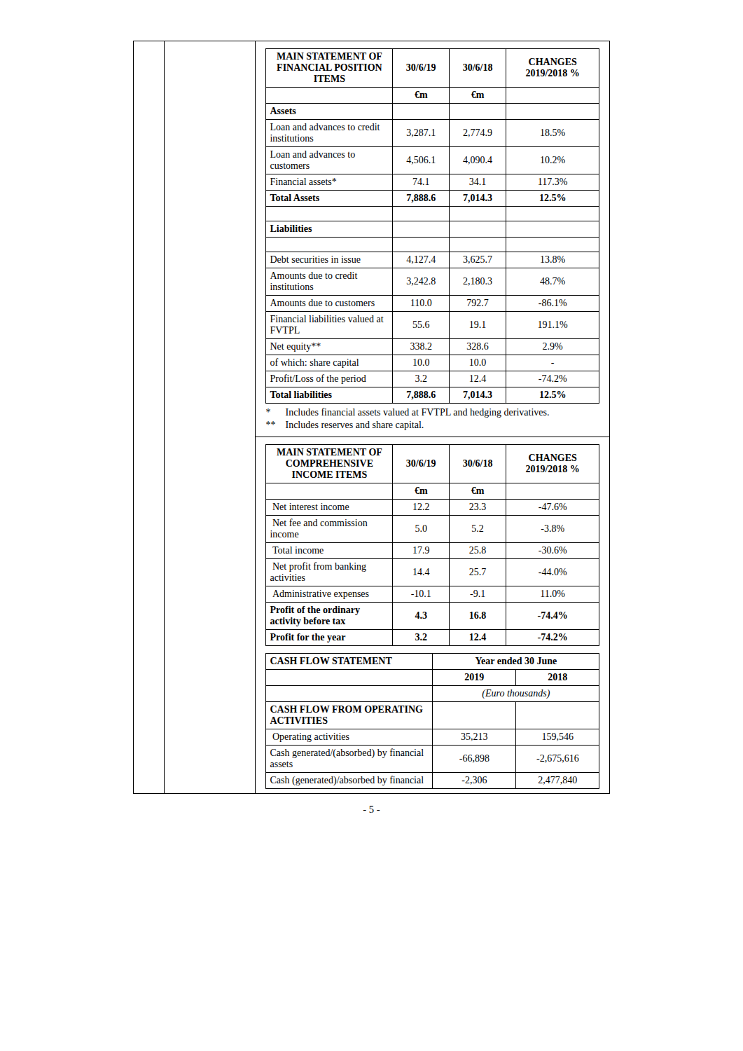| MAIN STATEMENT OF FINANCIAL POSITION ITEMS | 30/6/19 | 30/6/18 | CHANGES 2019/2018 % |
| --- | --- | --- | --- |
| | €m | €m | |
| Assets | | | |
| Loan and advances to credit institutions | 3,287.1 | 2,774.9 | 18.5% |
| Loan and advances to customers | 4,506.1 | 4,090.4 | 10.2% |
| Financial assets* | 74.1 | 34.1 | 117.3% |
| Total Assets | 7,888.6 | 7,014.3 | 12.5% |
| Liabilities | | | |
| Debt securities in issue | 4,127.4 | 3,625.7 | 13.8% |
| Amounts due to credit institutions | 3,242.8 | 2,180.3 | 48.7% |
| Amounts due to customers | 110.0 | 792.7 | -86.1% |
| Financial liabilities valued at FVTPL | 55.6 | 19.1 | 191.1% |
| Net equity** | 338.2 | 328.6 | 2.9% |
| of which: share capital | 10.0 | 10.0 | - |
| Profit/Loss of the period | 3.2 | 12.4 | -74.2% |
| Total liabilities | 7,888.6 | 7,014.3 | 12.5% |
*Includes financial assets valued at FVTPL and hedging derivatives.
**Includes reserves and share capital.
| MAIN STATEMENT OF COMPREHENSIVE INCOME ITEMS | 30/6/19 | 30/6/18 | CHANGES 2019/2018 % |
| --- | --- | --- | --- |
| | €m | €m | |
| Net interest income | 12.2 | 23.3 | -47.6% |
| Net fee and commission income | 5.0 | 5.2 | -3.8% |
| Total income | 17.9 | 25.8 | -30.6% |
| Net profit from banking activities | 14.4 | 25.7 | -44.0% |
| Administrative expenses | -10.1 | -9.1 | 11.0% |
| Profit of the ordinary activity before tax | 4.3 | 16.8 | -74.4% |
| Profit for the year | 3.2 | 12.4 | -74.2% |
| CASH FLOW STATEMENT | Year ended 30 June |
| | 2019 | 2018 |
| | (Euro thousands) |
| CASH FLOW FROM OPERATING ACTIVITIES | | |
| Operating activities | 35,213 | 159,546 |
| Cash generated/(absorbed) by financial assets | -66,898 | -2,675,616 |
| Cash (generated)/absorbed by financial | -2,306 | 2,477,840 |
- 5 -